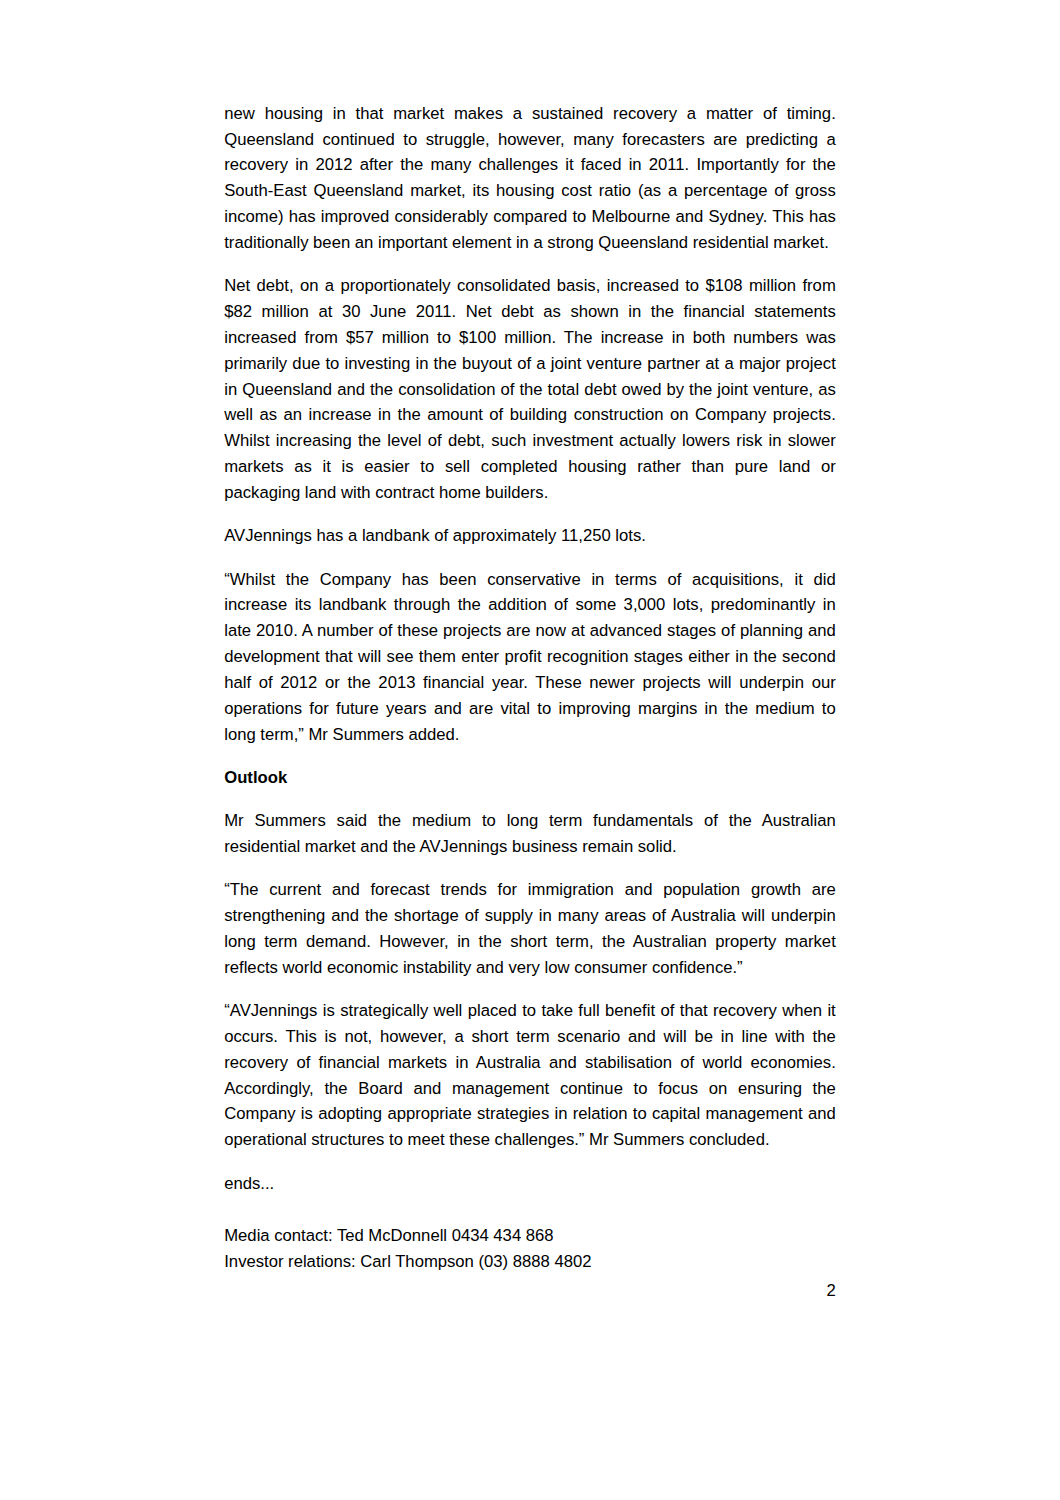new housing in that market makes a sustained recovery a matter of timing. Queensland continued to struggle, however, many forecasters are predicting a recovery in 2012 after the many challenges it faced in 2011. Importantly for the South-East Queensland market, its housing cost ratio (as a percentage of gross income) has improved considerably compared to Melbourne and Sydney. This has traditionally been an important element in a strong Queensland residential market.
Net debt, on a proportionately consolidated basis, increased to $108 million from $82 million at 30 June 2011. Net debt as shown in the financial statements increased from $57 million to $100 million. The increase in both numbers was primarily due to investing in the buyout of a joint venture partner at a major project in Queensland and the consolidation of the total debt owed by the joint venture, as well as an increase in the amount of building construction on Company projects. Whilst increasing the level of debt, such investment actually lowers risk in slower markets as it is easier to sell completed housing rather than pure land or packaging land with contract home builders.
AVJennings has a landbank of approximately 11,250 lots.
“Whilst the Company has been conservative in terms of acquisitions, it did increase its landbank through the addition of some 3,000 lots, predominantly in late 2010. A number of these projects are now at advanced stages of planning and development that will see them enter profit recognition stages either in the second half of 2012 or the 2013 financial year. These newer projects will underpin our operations for future years and are vital to improving margins in the medium to long term,” Mr Summers added.
Outlook
Mr Summers said the medium to long term fundamentals of the Australian residential market and the AVJennings business remain solid.
“The current and forecast trends for immigration and population growth are strengthening and the shortage of supply in many areas of Australia will underpin long term demand. However, in the short term, the Australian property market reflects world economic instability and very low consumer confidence.”
“AVJennings is strategically well placed to take full benefit of that recovery when it occurs. This is not, however, a short term scenario and will be in line with the recovery of financial markets in Australia and stabilisation of world economies. Accordingly, the Board and management continue to focus on ensuring the Company is adopting appropriate strategies in relation to capital management and operational structures to meet these challenges.” Mr Summers concluded.
ends...
Media contact: Ted McDonnell 0434 434 868
Investor relations: Carl Thompson (03) 8888 4802
2